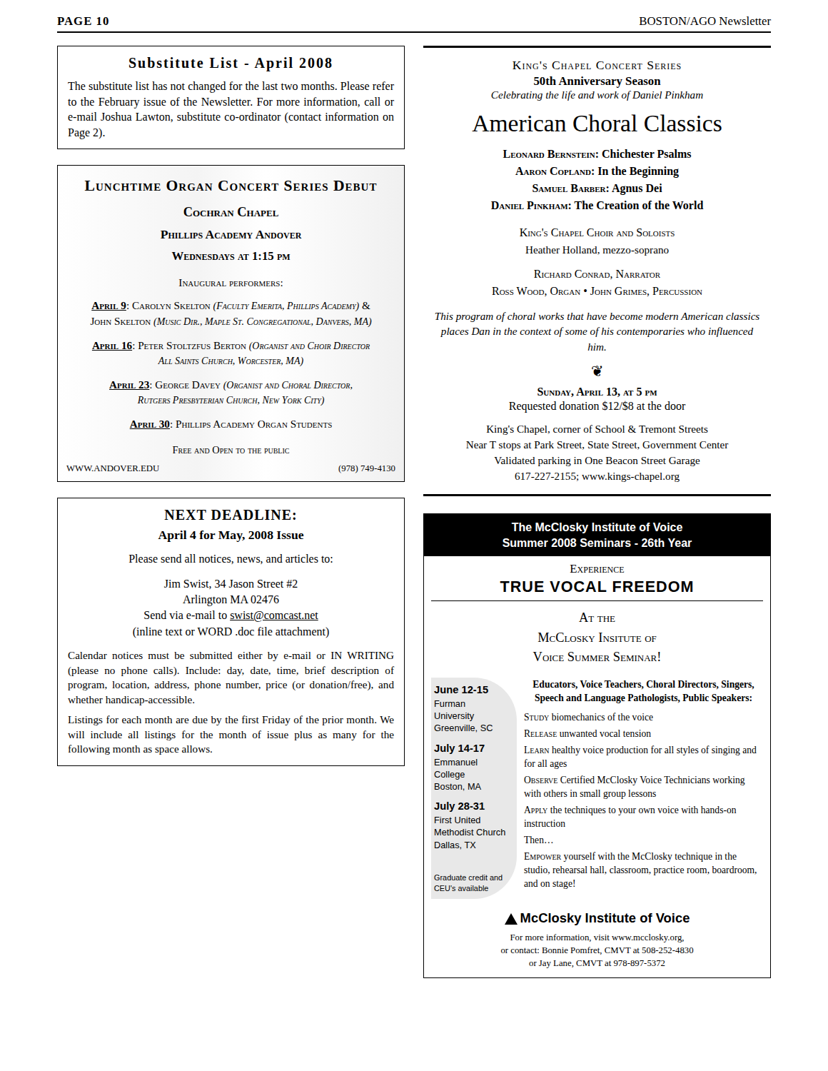PAGE 10 BOSTON/AGO Newsletter
Substitute List - April 2008
The substitute list has not changed for the last two months. Please refer to the February issue of the Newsletter. For more information, call or e-mail Joshua Lawton, substitute co-ordinator (contact information on Page 2).
Lunchtime Organ Concert Series Debut
Cochran Chapel
Phillips Academy Andover
Wednesdays at 1:15 pm
Inaugural performers:
April 9: Carolyn Skelton (Faculty Emerita, Phillips Academy) &
John Skelton (Music Dir., Maple St. Congregational, Danvers, MA)
April 16: Peter Stoltzfus Berton (Organist and Choir Director
All Saints Church, Worcester, MA)
April 23: George Davey (Organist and Choral Director,
Rutgers Presbyterian Church, New York City)
April 30: Phillips Academy Organ Students
Free and Open to the public
WWW.ANDOVER.EDU (978) 749-4130
NEXT DEADLINE:
April 4 for May, 2008 Issue
Please send all notices, news, and articles to:
Jim Swist, 34 Jason Street #2
Arlington MA 02476
Send via e-mail to swist@comcast.net
(inline text or WORD .doc file attachment)
Calendar notices must be submitted either by e-mail or IN WRITING (please no phone calls). Include: day, date, time, brief description of program, location, address, phone number, price (or donation/free), and whether handicap-accessible.
Listings for each month are due by the first Friday of the prior month. We will include all listings for the month of issue plus as many for the following month as space allows.
King's Chapel Concert Series
50th Anniversary Season
Celebrating the life and work of Daniel Pinkham
American Choral Classics
Leonard Bernstein: Chichester Psalms
Aaron Copland: In the Beginning
Samuel Barber: Agnus Dei
Daniel Pinkham: The Creation of the World
King's Chapel Choir and Soloists
Heather Holland, mezzo-soprano
Richard Conrad, Narrator
Ross Wood, Organ • John Grimes, Percussion
This program of choral works that have become modern American classics places Dan in the context of some of his contemporaries who influenced him.
❦
Sunday, April 13, at 5 pm
Requested donation $12/$8 at the door
King's Chapel, corner of School & Tremont Streets
Near T stops at Park Street, State Street, Government Center
Validated parking in One Beacon Street Garage
617-227-2155; www.kings-chapel.org
The McClosky Institute of Voice
Summer 2008 Seminars - 26th Year
Experience
TRUE VOCAL FREEDOM
At the
McClosky Insitute of
Voice Summer Seminar!
June 12-15 Furman
University
Greenville, SC
July 14-17 Emmanuel
College
Boston, MA
July 28-31 First United
Methodist Church
Dallas, TX
Graduate credit and
CEU's available
Educators, Voice Teachers, Choral Directors, Singers,
Speech and Language Pathologists, Public Speakers:
Study biomechanics of the voice
Release unwanted vocal tension
Learn healthy voice production for all styles of singing and for all ages
Observe Certified McClosky Voice Technicians working with others in small group lessons
Apply the techniques to your own voice with hands-on instruction
Then…
Empower yourself with the McClosky technique in the studio, rehearsal hall, classroom, practice room, boardroom, and on stage!
McClosky Institute of Voice
For more information, visit www.mcclosky.org,
or contact: Bonnie Pomfret, CMVT at 508-252-4830
or Jay Lane, CMVT at 978-897-5372